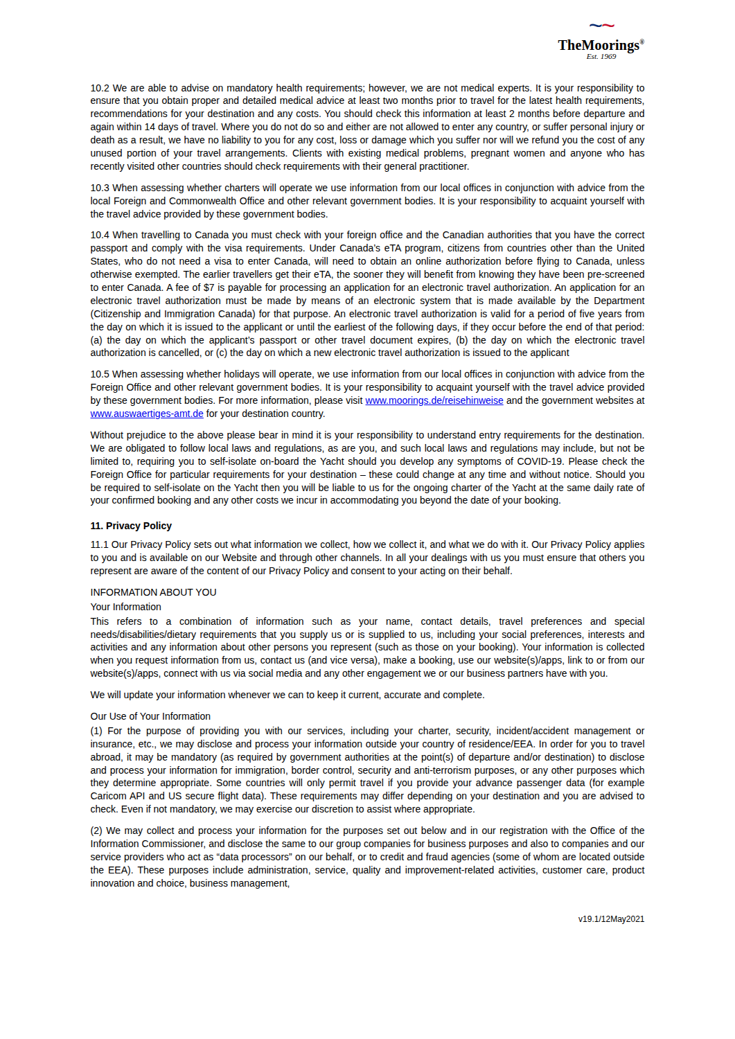~~
TheMoorings®
Est. 1969
10.2 We are able to advise on mandatory health requirements; however, we are not medical experts. It is your responsibility to ensure that you obtain proper and detailed medical advice at least two months prior to travel for the latest health requirements, recommendations for your destination and any costs. You should check this information at least 2 months before departure and again within 14 days of travel. Where you do not do so and either are not allowed to enter any country, or suffer personal injury or death as a result, we have no liability to you for any cost, loss or damage which you suffer nor will we refund you the cost of any unused portion of your travel arrangements. Clients with existing medical problems, pregnant women and anyone who has recently visited other countries should check requirements with their general practitioner.
10.3 When assessing whether charters will operate we use information from our local offices in conjunction with advice from the local Foreign and Commonwealth Office and other relevant government bodies. It is your responsibility to acquaint yourself with the travel advice provided by these government bodies.
10.4 When travelling to Canada you must check with your foreign office and the Canadian authorities that you have the correct passport and comply with the visa requirements. Under Canada’s eTA program, citizens from countries other than the United States, who do not need a visa to enter Canada, will need to obtain an online authorization before flying to Canada, unless otherwise exempted. The earlier travellers get their eTA, the sooner they will benefit from knowing they have been pre-screened to enter Canada. A fee of $7 is payable for processing an application for an electronic travel authorization. An application for an electronic travel authorization must be made by means of an electronic system that is made available by the Department (Citizenship and Immigration Canada) for that purpose. An electronic travel authorization is valid for a period of five years from the day on which it is issued to the applicant or until the earliest of the following days, if they occur before the end of that period: (a) the day on which the applicant’s passport or other travel document expires, (b) the day on which the electronic travel authorization is cancelled, or (c) the day on which a new electronic travel authorization is issued to the applicant
10.5 When assessing whether holidays will operate, we use information from our local offices in conjunction with advice from the Foreign Office and other relevant government bodies. It is your responsibility to acquaint yourself with the travel advice provided by these government bodies. For more information, please visit www.moorings.de/reisehinweise and the government websites at www.auswaertiges-amt.de for your destination country.
Without prejudice to the above please bear in mind it is your responsibility to understand entry requirements for the destination. We are obligated to follow local laws and regulations, as are you, and such local laws and regulations may include, but not be limited to, requiring you to self-isolate on-board the Yacht should you develop any symptoms of COVID-19. Please check the Foreign Office for particular requirements for your destination – these could change at any time and without notice. Should you be required to self-isolate on the Yacht then you will be liable to us for the ongoing charter of the Yacht at the same daily rate of your confirmed booking and any other costs we incur in accommodating you beyond the date of your booking.
11. Privacy Policy
11.1 Our Privacy Policy sets out what information we collect, how we collect it, and what we do with it. Our Privacy Policy applies to you and is available on our Website and through other channels. In all your dealings with us you must ensure that others you represent are aware of the content of our Privacy Policy and consent to your acting on their behalf.
INFORMATION ABOUT YOU
Your Information
This refers to a combination of information such as your name, contact details, travel preferences and special needs/disabilities/dietary requirements that you supply us or is supplied to us, including your social preferences, interests and activities and any information about other persons you represent (such as those on your booking). Your information is collected when you request information from us, contact us (and vice versa), make a booking, use our website(s)/apps, link to or from our website(s)/apps, connect with us via social media and any other engagement we or our business partners have with you.
We will update your information whenever we can to keep it current, accurate and complete.
Our Use of Your Information
(1) For the purpose of providing you with our services, including your charter, security, incident/accident management or insurance, etc., we may disclose and process your information outside your country of residence/EEA. In order for you to travel abroad, it may be mandatory (as required by government authorities at the point(s) of departure and/or destination) to disclose and process your information for immigration, border control, security and anti-terrorism purposes, or any other purposes which they determine appropriate. Some countries will only permit travel if you provide your advance passenger data (for example Caricom API and US secure flight data). These requirements may differ depending on your destination and you are advised to check. Even if not mandatory, we may exercise our discretion to assist where appropriate.
(2) We may collect and process your information for the purposes set out below and in our registration with the Office of the Information Commissioner, and disclose the same to our group companies for business purposes and also to companies and our service providers who act as “data processors” on our behalf, or to credit and fraud agencies (some of whom are located outside the EEA). These purposes include administration, service, quality and improvement-related activities, customer care, product innovation and choice, business management,
v19.1/12May2021